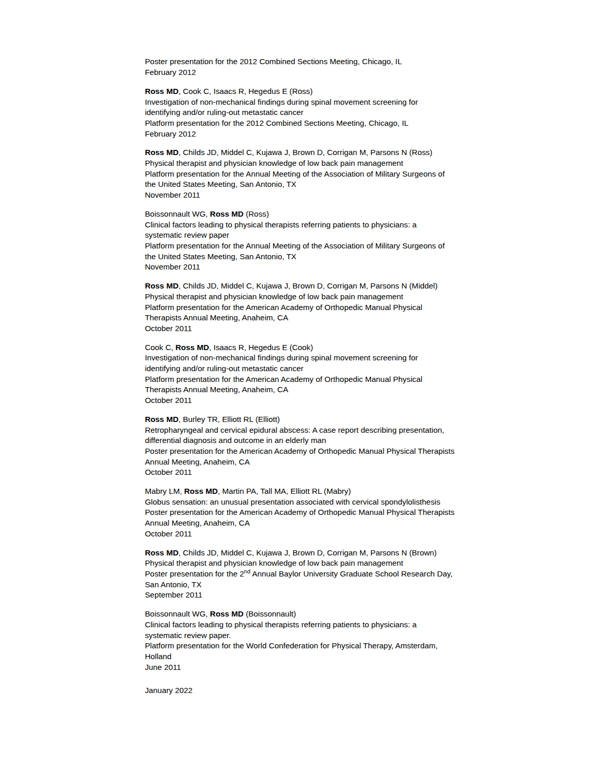Poster presentation for the 2012 Combined Sections Meeting, Chicago, IL
February 2012
Ross MD, Cook C, Isaacs R, Hegedus E (Ross)
Investigation of non-mechanical findings during spinal movement screening for identifying and/or ruling-out metastatic cancer
Platform presentation for the 2012 Combined Sections Meeting, Chicago, IL
February 2012
Ross MD, Childs JD, Middel C, Kujawa J, Brown D, Corrigan M, Parsons N (Ross)
Physical therapist and physician knowledge of low back pain management
Platform presentation for the Annual Meeting of the Association of Military Surgeons of the United States Meeting, San Antonio, TX
November 2011
Boissonnault WG, Ross MD (Ross)
Clinical factors leading to physical therapists referring patients to physicians: a systematic review paper
Platform presentation for the Annual Meeting of the Association of Military Surgeons of the United States Meeting, San Antonio, TX
November 2011
Ross MD, Childs JD, Middel C, Kujawa J, Brown D, Corrigan M, Parsons N (Middel)
Physical therapist and physician knowledge of low back pain management
Platform presentation for the American Academy of Orthopedic Manual Physical Therapists Annual Meeting, Anaheim, CA
October 2011
Cook C, Ross MD, Isaacs R, Hegedus E (Cook)
Investigation of non-mechanical findings during spinal movement screening for identifying and/or ruling-out metastatic cancer
Platform presentation for the American Academy of Orthopedic Manual Physical Therapists Annual Meeting, Anaheim, CA
October 2011
Ross MD, Burley TR, Elliott RL (Elliott)
Retropharyngeal and cervical epidural abscess: A case report describing presentation, differential diagnosis and outcome in an elderly man
Poster presentation for the American Academy of Orthopedic Manual Physical Therapists Annual Meeting, Anaheim, CA
October 2011
Mabry LM, Ross MD, Martin PA, Tall MA, Elliott RL (Mabry)
Globus sensation: an unusual presentation associated with cervical spondylolisthesis
Poster presentation for the American Academy of Orthopedic Manual Physical Therapists Annual Meeting, Anaheim, CA
October 2011
Ross MD, Childs JD, Middel C, Kujawa J, Brown D, Corrigan M, Parsons N (Brown)
Physical therapist and physician knowledge of low back pain management
Poster presentation for the 2nd Annual Baylor University Graduate School Research Day, San Antonio, TX
September 2011
Boissonnault WG, Ross MD (Boissonnault)
Clinical factors leading to physical therapists referring patients to physicians: a systematic review paper.
Platform presentation for the World Confederation for Physical Therapy, Amsterdam, Holland
June 2011
January 2022